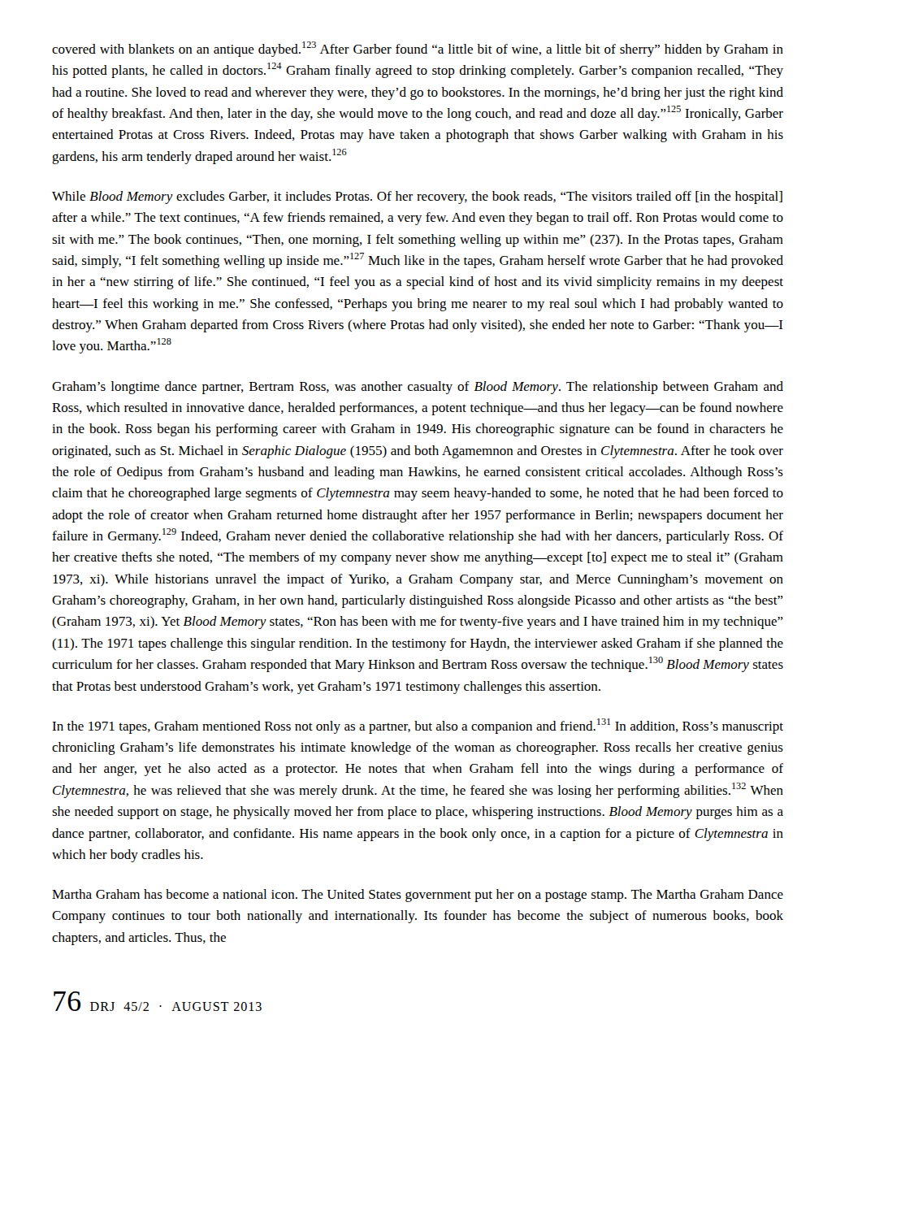covered with blankets on an antique daybed.123 After Garber found “a little bit of wine, a little bit of sherry” hidden by Graham in his potted plants, he called in doctors.124 Graham finally agreed to stop drinking completely. Garber’s companion recalled, “They had a routine. She loved to read and wherever they were, they’d go to bookstores. In the mornings, he’d bring her just the right kind of healthy breakfast. And then, later in the day, she would move to the long couch, and read and doze all day.”125 Ironically, Garber entertained Protas at Cross Rivers. Indeed, Protas may have taken a photograph that shows Garber walking with Graham in his gardens, his arm tenderly draped around her waist.126
While Blood Memory excludes Garber, it includes Protas. Of her recovery, the book reads, “The visitors trailed off [in the hospital] after a while.” The text continues, “A few friends remained, a very few. And even they began to trail off. Ron Protas would come to sit with me.” The book continues, “Then, one morning, I felt something welling up within me” (237). In the Protas tapes, Graham said, simply, “I felt something welling up inside me.”127 Much like in the tapes, Graham herself wrote Garber that he had provoked in her a “new stirring of life.” She continued, “I feel you as a special kind of host and its vivid simplicity remains in my deepest heart—I feel this working in me.” She confessed, “Perhaps you bring me nearer to my real soul which I had probably wanted to destroy.” When Graham departed from Cross Rivers (where Protas had only visited), she ended her note to Garber: “Thank you—I love you. Martha.”128
Graham’s longtime dance partner, Bertram Ross, was another casualty of Blood Memory. The relationship between Graham and Ross, which resulted in innovative dance, heralded performances, a potent technique—and thus her legacy—can be found nowhere in the book. Ross began his performing career with Graham in 1949. His choreographic signature can be found in characters he originated, such as St. Michael in Seraphic Dialogue (1955) and both Agamemnon and Orestes in Clytemnestra. After he took over the role of Oedipus from Graham’s husband and leading man Hawkins, he earned consistent critical accolades. Although Ross’s claim that he choreographed large segments of Clytemnestra may seem heavy-handed to some, he noted that he had been forced to adopt the role of creator when Graham returned home distraught after her 1957 performance in Berlin; newspapers document her failure in Germany.129 Indeed, Graham never denied the collaborative relationship she had with her dancers, particularly Ross. Of her creative thefts she noted, “The members of my company never show me anything—except [to] expect me to steal it” (Graham 1973, xi). While historians unravel the impact of Yuriko, a Graham Company star, and Merce Cunningham’s movement on Graham’s choreography, Graham, in her own hand, particularly distinguished Ross alongside Picasso and other artists as “the best” (Graham 1973, xi). Yet Blood Memory states, “Ron has been with me for twenty-five years and I have trained him in my technique” (11). The 1971 tapes challenge this singular rendition. In the testimony for Haydn, the interviewer asked Graham if she planned the curriculum for her classes. Graham responded that Mary Hinkson and Bertram Ross oversaw the technique.130 Blood Memory states that Protas best understood Graham’s work, yet Graham’s 1971 testimony challenges this assertion.
In the 1971 tapes, Graham mentioned Ross not only as a partner, but also a companion and friend.131 In addition, Ross’s manuscript chronicling Graham’s life demonstrates his intimate knowledge of the woman as choreographer. Ross recalls her creative genius and her anger, yet he also acted as a protector. He notes that when Graham fell into the wings during a performance of Clytemnestra, he was relieved that she was merely drunk. At the time, he feared she was losing her performing abilities.132 When she needed support on stage, he physically moved her from place to place, whispering instructions. Blood Memory purges him as a dance partner, collaborator, and confidante. His name appears in the book only once, in a caption for a picture of Clytemnestra in which her body cradles his.
Martha Graham has become a national icon. The United States government put her on a postage stamp. The Martha Graham Dance Company continues to tour both nationally and internationally. Its founder has become the subject of numerous books, book chapters, and articles. Thus, the
76 DRJ 45/2 · AUGUST 2013